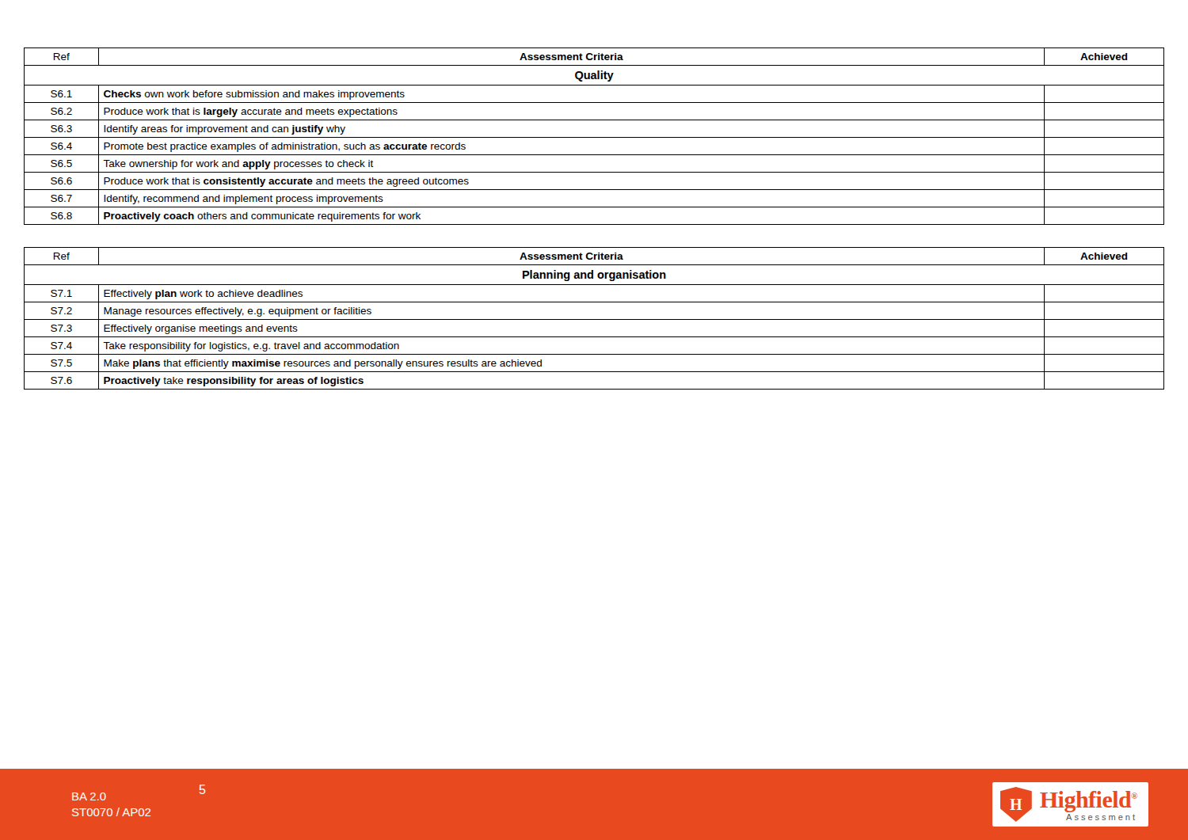| Quality |
| Ref | Assessment Criteria | Achieved |
| S6.1 | Checks own work before submission and makes improvements | |
| S6.2 | Produce work that is largely accurate and meets expectations | |
| S6.3 | Identify areas for improvement and can justify why | |
| S6.4 | Promote best practice examples of administration, such as accurate records | |
| S6.5 | Take ownership for work and apply processes to check it | |
| S6.6 | Produce work that is consistently accurate and meets the agreed outcomes | |
| S6.7 | Identify, recommend and implement process improvements | |
| S6.8 | Proactively coach others and communicate requirements for work | |
| Planning and organisation |
| Ref | Assessment Criteria | Achieved |
| S7.1 | Effectively plan work to achieve deadlines | |
| S7.2 | Manage resources effectively, e.g. equipment or facilities | |
| S7.3 | Effectively organise meetings and events | |
| S7.4 | Take responsibility for logistics, e.g. travel and accommodation | |
| S7.5 | Make plans that efficiently maximise resources and personally ensures results are achieved | |
| S7.6 | Proactively take responsibility for areas of logistics | |
BA 2.0
ST0070 / AP02
5
H
Highfield®
Assessment